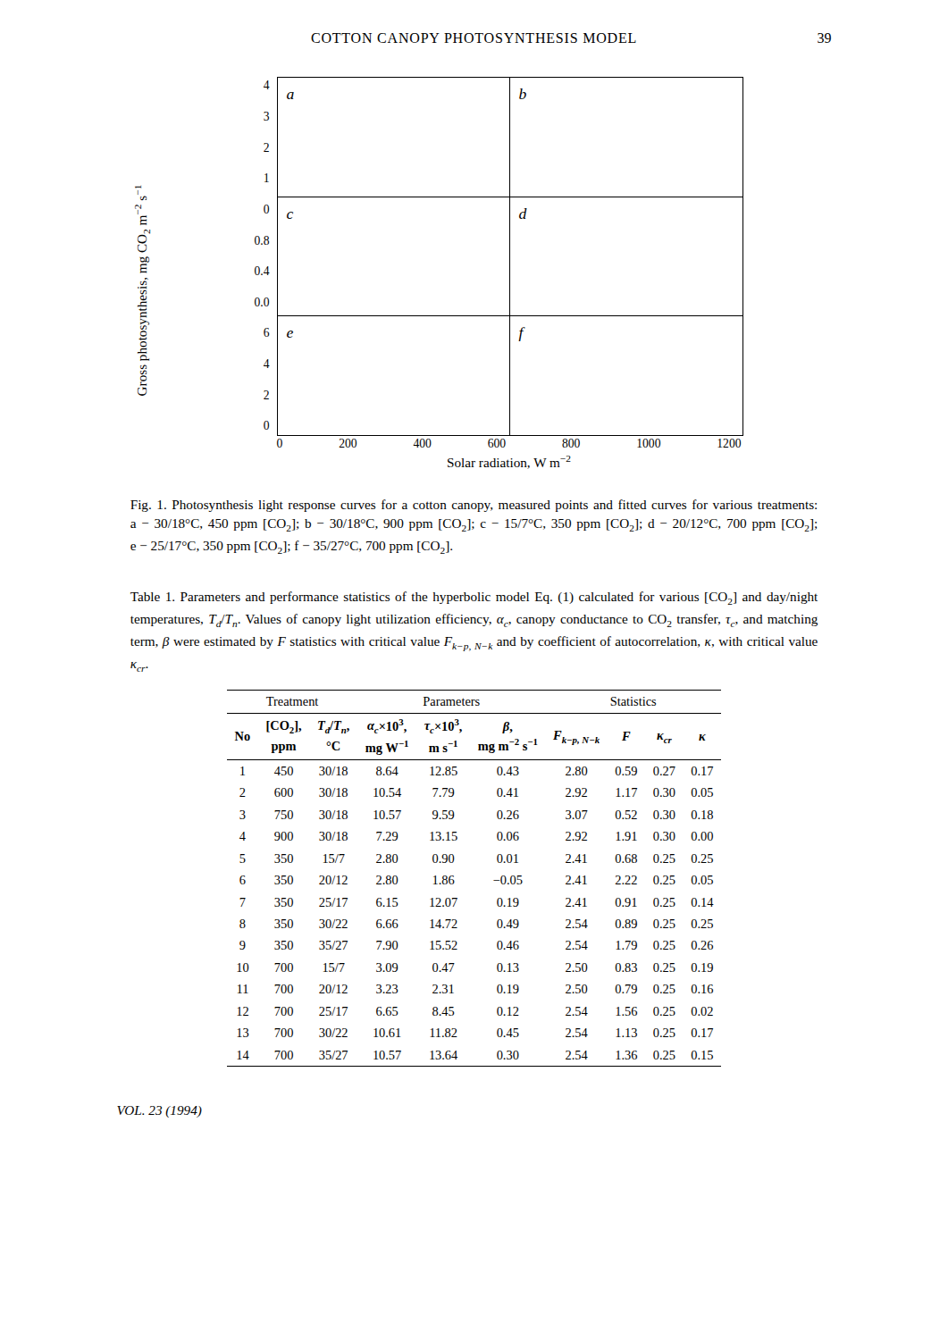COTTON CANOPY PHOTOSYNTHESIS MODEL 39
Gross photosynthesis, mg CO2 m−2 s−1
43210 0.80.40.0 6420
a
b
c
d
e
f
020040060080010001200
Solar radiation, W m−2
Fig. 1. Photosynthesis light response curves for a cotton canopy, measured points and fitted curves for various treatments: a − 30/18°C, 450 ppm [CO2]; b − 30/18°C, 900 ppm [CO2]; c − 15/7°C, 350 ppm [CO2]; d − 20/12°C, 700 ppm [CO2]; e − 25/17°C, 350 ppm [CO2]; f − 35/27°C, 700 ppm [CO2].
Table 1. Parameters and performance statistics of the hyperbolic model Eq. (1) calculated for various [CO2] and day/night temperatures, Td/Tn. Values of canopy light utilization efficiency, αc, canopy conductance to CO2 transfer, τc, and matching term, β were estimated by F statistics with critical value Fk−p, N−k and by coefficient of autocorrelation, κ, with critical value κcr.
| Treatment | Parameters | Statistics |
| --- | --- | --- |
| No | [CO 2 ], ppm | T d / T n , °C | α c ×10 3 , mg W −1 | τ c ×10 3 , m s −1 | β , mg m −2 s −1 | F k−p, N−k | F | κ cr | κ |
| 1 | 450 | 30/18 | 8.64 | 12.85 | 0.43 | 2.80 | 0.59 | 0.27 | 0.17 |
| 2 | 600 | 30/18 | 10.54 | 7.79 | 0.41 | 2.92 | 1.17 | 0.30 | 0.05 |
| 3 | 750 | 30/18 | 10.57 | 9.59 | 0.26 | 3.07 | 0.52 | 0.30 | 0.18 |
| 4 | 900 | 30/18 | 7.29 | 13.15 | 0.06 | 2.92 | 1.91 | 0.30 | 0.00 |
| 5 | 350 | 15/7 | 2.80 | 0.90 | 0.01 | 2.41 | 0.68 | 0.25 | 0.25 |
| 6 | 350 | 20/12 | 2.80 | 1.86 | −0.05 | 2.41 | 2.22 | 0.25 | 0.05 |
| 7 | 350 | 25/17 | 6.15 | 12.07 | 0.19 | 2.41 | 0.91 | 0.25 | 0.14 |
| 8 | 350 | 30/22 | 6.66 | 14.72 | 0.49 | 2.54 | 0.89 | 0.25 | 0.25 |
| 9 | 350 | 35/27 | 7.90 | 15.52 | 0.46 | 2.54 | 1.79 | 0.25 | 0.26 |
| 10 | 700 | 15/7 | 3.09 | 0.47 | 0.13 | 2.50 | 0.83 | 0.25 | 0.19 |
| 11 | 700 | 20/12 | 3.23 | 2.31 | 0.19 | 2.50 | 0.79 | 0.25 | 0.16 |
| 12 | 700 | 25/17 | 6.65 | 8.45 | 0.12 | 2.54 | 1.56 | 0.25 | 0.02 |
| 13 | 700 | 30/22 | 10.61 | 11.82 | 0.45 | 2.54 | 1.13 | 0.25 | 0.17 |
| 14 | 700 | 35/27 | 10.57 | 13.64 | 0.30 | 2.54 | 1.36 | 0.25 | 0.15 |
VOL. 23 (1994)